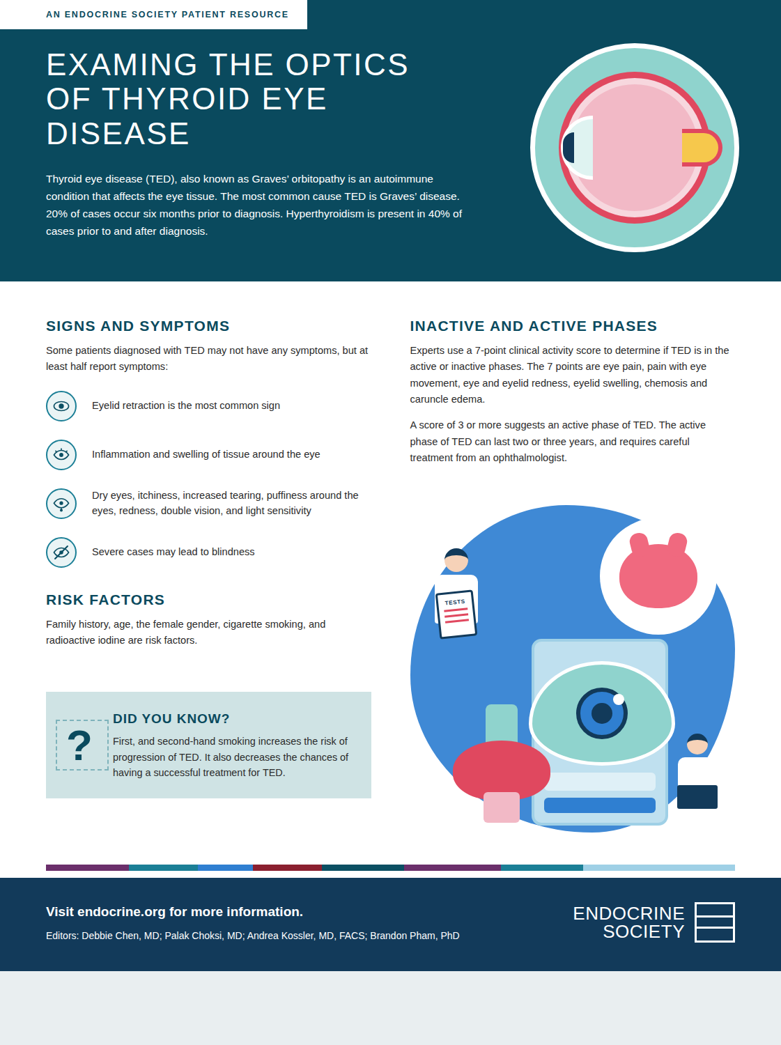An Endocrine Society Patient Resource
Examing the Optics
of Thyroid Eye
Disease
Thyroid eye disease (TED), also known as Graves’ orbitopathy is an autoimmune condition that affects the eye tissue. The most common cause TED is Graves’ disease. 20% of cases occur six months prior to diagnosis. Hyperthyroidism is present in 40% of cases prior to and after diagnosis.
Signs and Symptoms
Some patients diagnosed with TED may not have any symptoms, but at least half report symptoms:
Eyelid retraction is the most common sign
Inflammation and swelling of tissue around the eye
Dry eyes, itchiness, increased tearing, puffiness around the eyes, redness, double vision, and light sensitivity
Severe cases may lead to blindness
Risk Factors
Family history, age, the female gender, cigarette smoking, and radioactive iodine are risk factors.
?
Did You Know?
First, and second-hand smoking increases the risk of progression of TED. It also decreases the chances of having a successful treatment for TED.
Inactive and Active Phases
Experts use a 7-point clinical activity score to determine if TED is in the active or inactive phases. The 7 points are eye pain, pain with eye movement, eye and eyelid redness, eyelid swelling, chemosis and caruncle edema.
A score of 3 or more suggests an active phase of TED. The active phase of TED can last two or three years, and requires careful treatment from an ophthalmologist.
TESTS
Visit endocrine.org for more information.
Editors: Debbie Chen, MD; Palak Choksi, MD; Andrea Kossler, MD, FACS; Brandon Pham, PhD
ENDOCRINE
SOCIETY